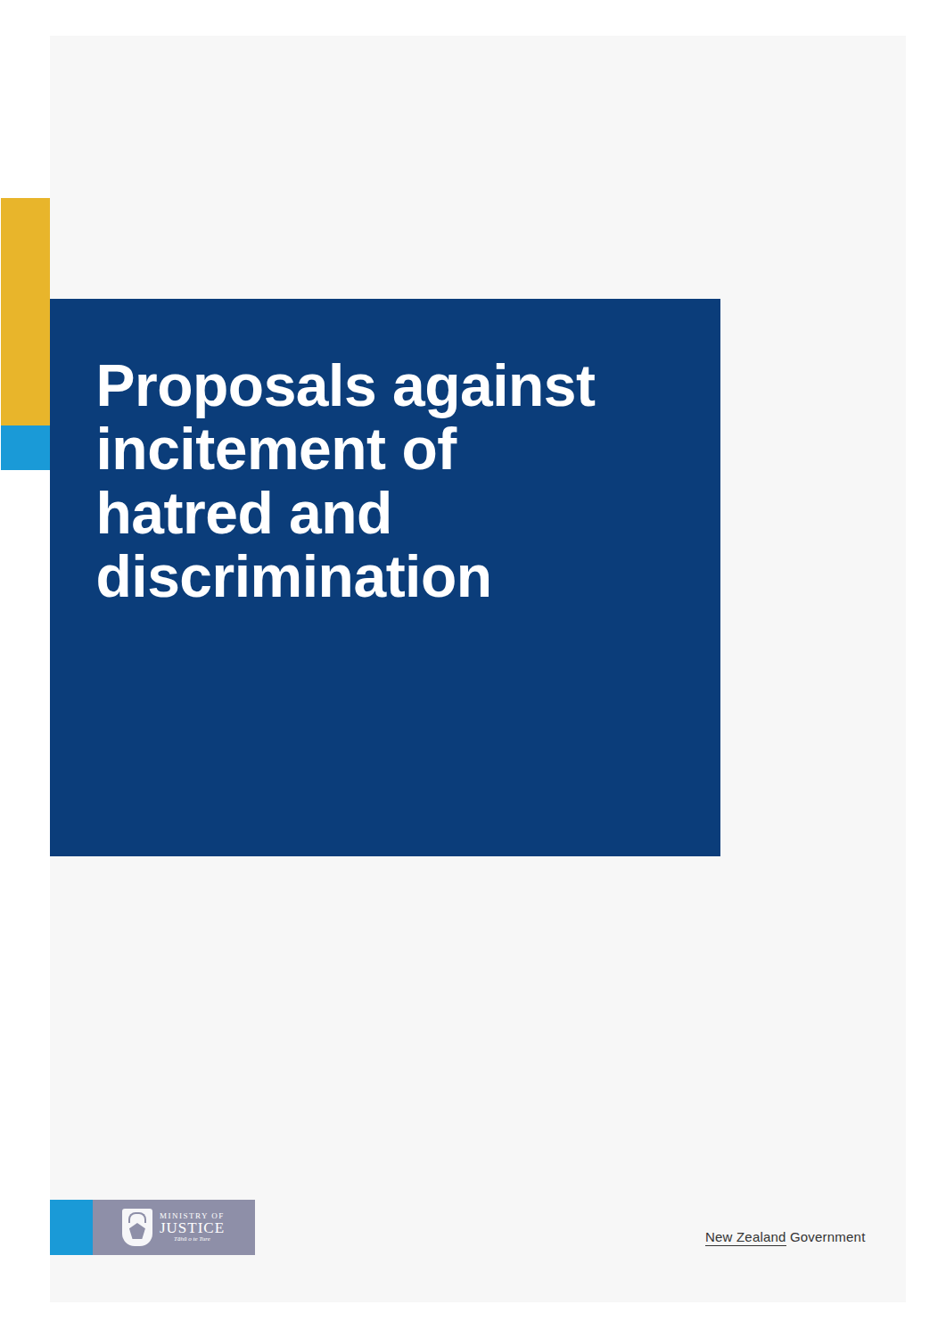Proposals against incitement of hatred and discrimination
MINISTRY OF JUSTICE Tāhū o te Ture
New Zealand Government